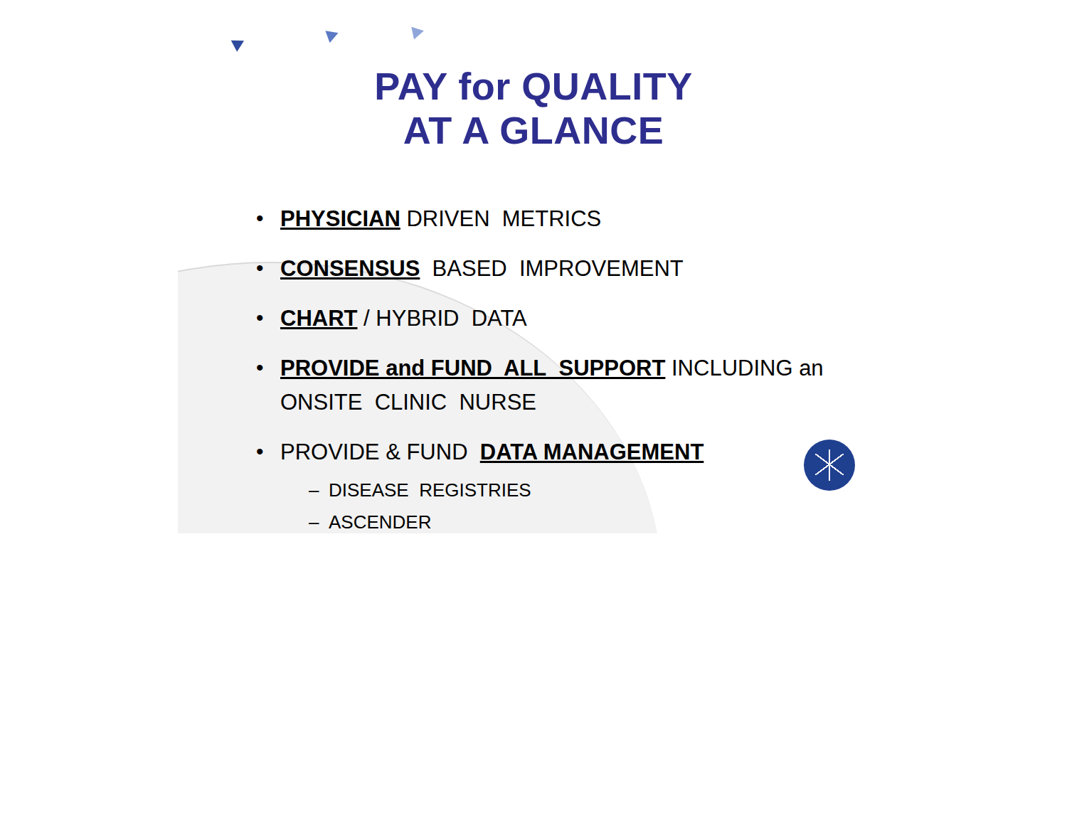PAY for QUALITY
AT A GLANCE
PHYSICIAN DRIVEN METRICS
CONSENSUS BASED IMPROVEMENT
CHART / HYBRID DATA
PROVIDE and FUND ALL SUPPORT INCLUDING an ONSITE CLINIC NURSE
PROVIDE & FUND DATA MANAGEMENT
DISEASE REGISTRIES
ASCENDER